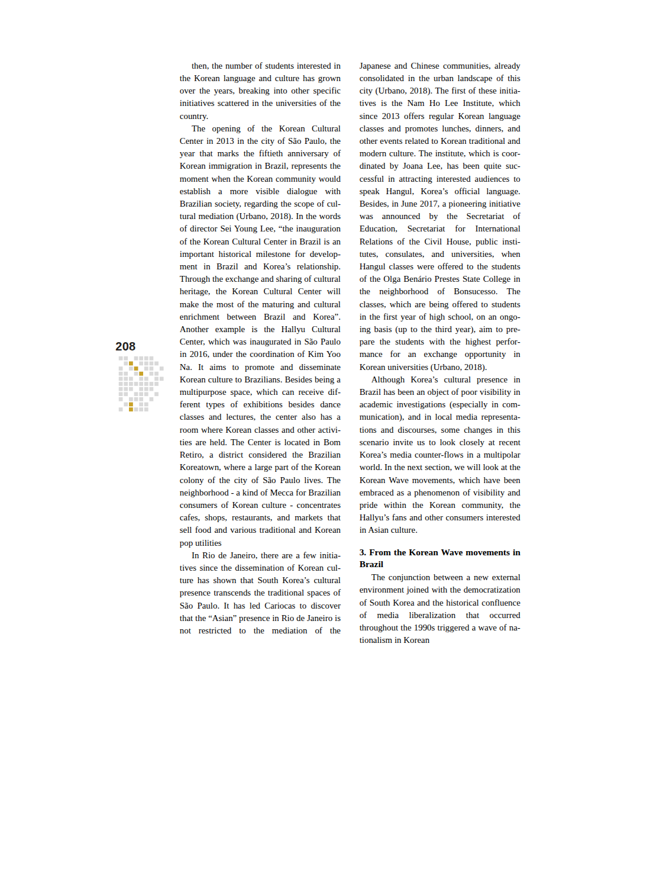208
then, the number of students interested in the Korean language and culture has grown over the years, breaking into other specific initiatives scattered in the universities of the country.
The opening of the Korean Cultural Center in 2013 in the city of São Paulo, the year that marks the fiftieth anniversary of Korean immigration in Brazil, represents the moment when the Korean community would establish a more visible dialogue with Brazilian society, regarding the scope of cultural mediation (Urbano, 2018). In the words of director Sei Young Lee, “the inauguration of the Korean Cultural Center in Brazil is an important historical milestone for development in Brazil and Korea’s relationship. Through the exchange and sharing of cultural heritage, the Korean Cultural Center will make the most of the maturing and cultural enrichment between Brazil and Korea”. Another example is the Hallyu Cultural Center, which was inaugurated in São Paulo in 2016, under the coordination of Kim Yoo Na. It aims to promote and disseminate Korean culture to Brazilians. Besides being a multipurpose space, which can receive different types of exhibitions besides dance classes and lectures, the center also has a room where Korean classes and other activities are held. The Center is located in Bom Retiro, a district considered the Brazilian Koreatown, where a large part of the Korean colony of the city of São Paulo lives. The neighborhood - a kind of Mecca for Brazilian consumers of Korean culture - concentrates cafes, shops, restaurants, and markets that sell food and various traditional and Korean pop utilities
In Rio de Janeiro, there are a few initiatives since the dissemination of Korean culture has shown that South Korea’s cultural presence transcends the traditional spaces of São Paulo. It has led Cariocas to discover that the “Asian” presence in Rio de Janeiro is not restricted to the mediation of the Japanese and Chinese communities, already consolidated in the urban landscape of this city (Urbano, 2018). The first of these initiatives is the Nam Ho Lee Institute, which since 2013 offers regular Korean language classes and promotes lunches, dinners, and other events related to Korean traditional and modern culture. The institute, which is coordinated by Joana Lee, has been quite successful in attracting interested audiences to speak Hangul, Korea’s official language. Besides, in June 2017, a pioneering initiative was announced by the Secretariat of Education, Secretariat for International Relations of the Civil House, public institutes, consulates, and universities, when Hangul classes were offered to the students of the Olga Benário Prestes State College in the neighborhood of Bonsucesso. The classes, which are being offered to students in the first year of high school, on an ongoing basis (up to the third year), aim to prepare the students with the highest performance for an exchange opportunity in Korean universities (Urbano, 2018).
Although Korea’s cultural presence in Brazil has been an object of poor visibility in academic investigations (especially in communication), and in local media representations and discourses, some changes in this scenario invite us to look closely at recent Korea’s media counter-flows in a multipolar world. In the next section, we will look at the Korean Wave movements, which have been embraced as a phenomenon of visibility and pride within the Korean community, the Hallyu’s fans and other consumers interested in Asian culture.
3. From the Korean Wave movements in Brazil
The conjunction between a new external environment joined with the democratization of South Korea and the historical confluence of media liberalization that occurred throughout the 1990s triggered a wave of nationalism in Korean